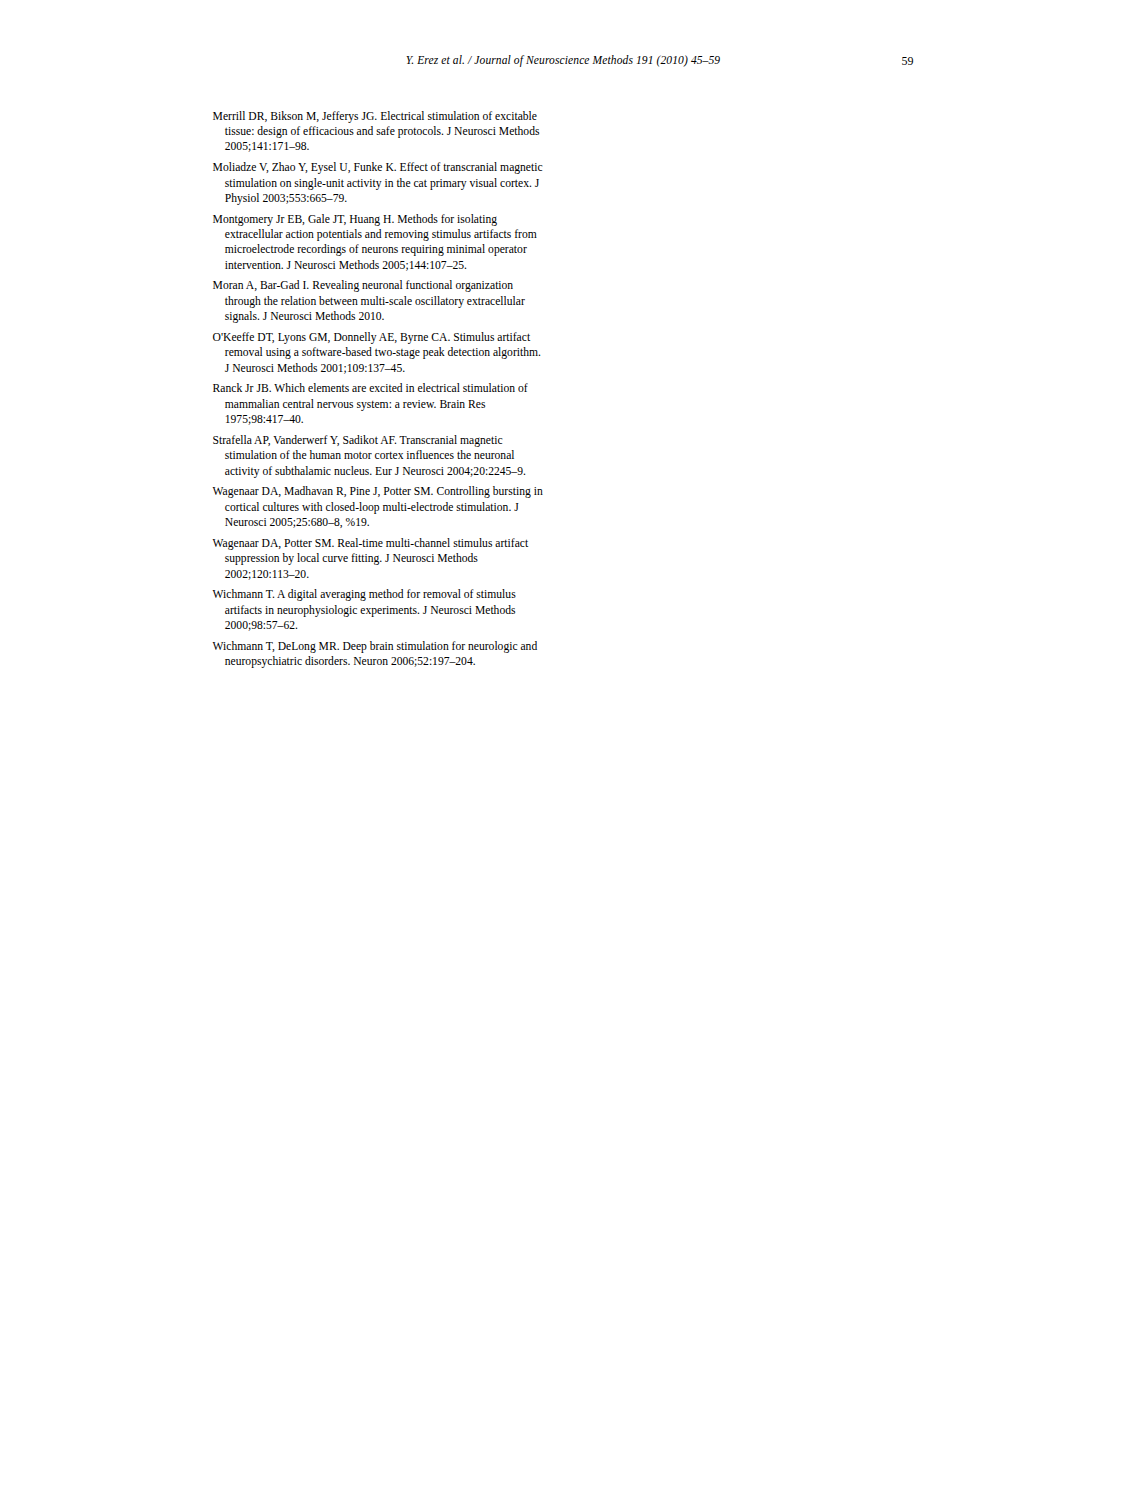Y. Erez et al. / Journal of Neuroscience Methods 191 (2010) 45–59 59
Merrill DR, Bikson M, Jefferys JG. Electrical stimulation of excitable tissue: design of efficacious and safe protocols. J Neurosci Methods 2005;141:171–98.
Moliadze V, Zhao Y, Eysel U, Funke K. Effect of transcranial magnetic stimulation on single-unit activity in the cat primary visual cortex. J Physiol 2003;553:665–79.
Montgomery Jr EB, Gale JT, Huang H. Methods for isolating extracellular action potentials and removing stimulus artifacts from microelectrode recordings of neurons requiring minimal operator intervention. J Neurosci Methods 2005;144:107–25.
Moran A, Bar-Gad I. Revealing neuronal functional organization through the relation between multi-scale oscillatory extracellular signals. J Neurosci Methods 2010.
O'Keeffe DT, Lyons GM, Donnelly AE, Byrne CA. Stimulus artifact removal using a software-based two-stage peak detection algorithm. J Neurosci Methods 2001;109:137–45.
Ranck Jr JB. Which elements are excited in electrical stimulation of mammalian central nervous system: a review. Brain Res 1975;98:417–40.
Strafella AP, Vanderwerf Y, Sadikot AF. Transcranial magnetic stimulation of the human motor cortex influences the neuronal activity of subthalamic nucleus. Eur J Neurosci 2004;20:2245–9.
Wagenaar DA, Madhavan R, Pine J, Potter SM. Controlling bursting in cortical cultures with closed-loop multi-electrode stimulation. J Neurosci 2005;25:680–8, %19.
Wagenaar DA, Potter SM. Real-time multi-channel stimulus artifact suppression by local curve fitting. J Neurosci Methods 2002;120:113–20.
Wichmann T. A digital averaging method for removal of stimulus artifacts in neurophysiologic experiments. J Neurosci Methods 2000;98:57–62.
Wichmann T, DeLong MR. Deep brain stimulation for neurologic and neuropsychiatric disorders. Neuron 2006;52:197–204.